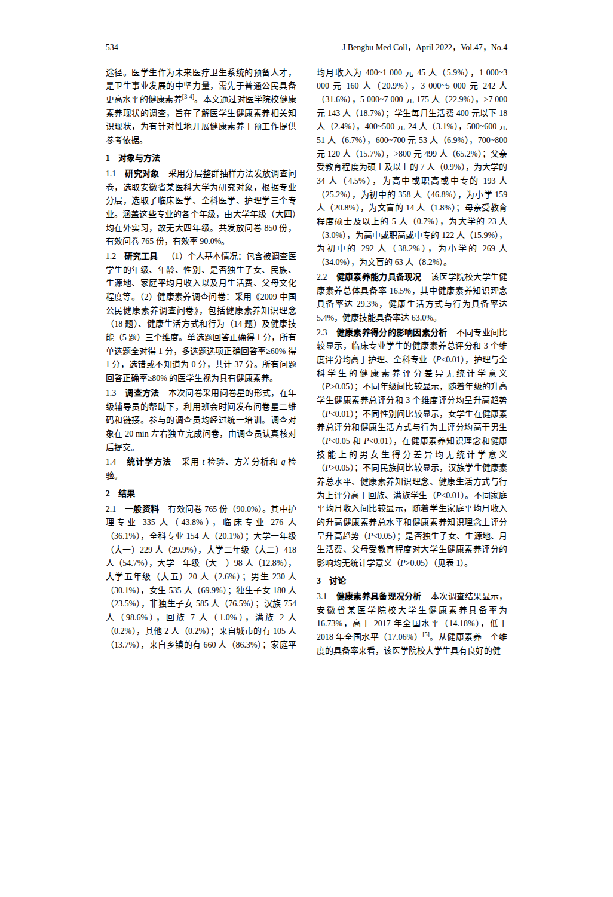534 J Bengbu Med Coll，April 2022，Vol.47，No.4
途径。医学生作为未来医疗卫生系统的预备人才，是卫生事业发展的中坚力量，需先于普通公民具备更高水平的健康素养[3-4]。本文通过对医学院校健康素养现状的调查，旨在了解医学生健康素养相关知识现状，为有针对性地开展健康素养干预工作提供参考依据。
1 对象与方法
1.1 研究对象 采用分层整群抽样方法发放调查问卷，选取安徽省某医科大学为研究对象，根据专业分层，选取了临床医学、全科医学、护理学三个专业。涵盖这些专业的各个年级，由大学年级（大四）均在外实习，故无大四年级。共发放问卷 850 份，有效问卷 765 份，有效率 90.0%。
1.2 研究工具 （1）个人基本情况：包含被调查医学生的年级、年龄、性别、是否独生子女、民族、生源地、家庭平均月收入以及月生活费、父母文化程度等。（2）健康素养调查问卷：采用《2009 中国公民健康素养调查问卷》，包括健康素养知识理念（18 题）、健康生活方式和行为（14 题）及健康技能（5 题）三个维度。单选题回答正确得 1 分，所有单选题全对得 1 分，多选题选项正确回答率≥60% 得 1 分，选错或不知道为 0 分，共计 37 分。所有问题回答正确率≥80% 的医学生视为具有健康素养。
1.3 调查方法 本次问卷采用问卷星的形式，在年级辅导员的帮助下，利用班会时间发布问卷星二维码和链接。参与的调查员均经过统一培训。调查对象在 20 min 左右独立完成问卷，由调查员认真核对后提交。
1.4 统计学方法 采用 t 检验、方差分析和 q 检验。
2 结果
2.1 一般资料 有效问卷 765 份（90.0%）。其中护理专业 335 人（43.8%），临床专业 276 人（36.1%），全科专业 154 人（20.1%）；大学一年级（大一）229 人（29.9%），大学二年级（大二）418 人（54.7%），大学三年级（大三）98 人（12.8%），大学五年级（大五）20 人（2.6%）；男生 230 人（30.1%），女生 535 人（69.9%）；独生子女 180 人（23.5%），非独生子女 585 人（76.5%）；汉族 754 人（98.6%），回族 7 人（1.0%），满族 2 人（0.2%），其他 2 人（0.2%）；来自城市的有 105 人（13.7%），来自乡镇的有 660 人（86.3%）；家庭平均月收入为 400~1 000 元 45 人（5.9%），1 000~3 000 元 160 人（20.9%），3 000~5 000 元 242 人（31.6%），5 000~7 000 元 175 人（22.9%），>7 000 元 143 人（18.7%）；学生每月生活费 400 元以下 18 人（2.4%），400~500 元 24 人（3.1%），500~600 元 51 人（6.7%），600~700 元 53 人（6.9%），700~800 元 120 人（15.7%），>800 元 499 人（65.2%）；父亲受教育程度为硕士及以上的 7 人（0.9%），为大学的 34 人（4.5%），为高中或职高或中专的 193 人（25.2%），为初中的 358 人（46.8%），为小学 159 人（20.8%），为文盲的 14 人（1.8%）；母亲受教育程度硕士及以上的 5 人（0.7%），为大学的 23 人（3.0%），为高中或职高或中专的 122 人（15.9%），为初中的 292 人（38.2%），为小学的 269 人（34.0%），为文盲的 63 人（8.2%）。
2.2 健康素养能力具备现况 该医学院校大学生健康素养总体具备率 16.5%，其中健康素养知识理念具备率达 29.3%，健康生活方式与行为具备率达 5.4%，健康技能具备率达 63.0%。
2.3 健康素养得分的影响因素分析 不同专业间比较显示，临床专业学生的健康素养总评分和 3 个维度评分均高于护理、全科专业（P<0.01），护理与全科学生的健康素养评分差异无统计学意义（P>0.05）；不同年级间比较显示，随着年级的升高学生健康素养总评分和 3 个维度评分均呈升高趋势（P<0.01）；不同性别间比较显示，女学生在健康素养总评分和健康生活方式与行为上评分均高于男生（P<0.05 和 P<0.01），在健康素养知识理念和健康技能上的男女生得分差异均无统计学意义（P>0.05）；不同民族间比较显示，汉族学生健康素养总水平、健康素养知识理念、健康生活方式与行为上评分高于回族、满族学生（P<0.01）。不同家庭平均月收入间比较显示，随着学生家庭平均月收入的升高健康素养总水平和健康素养知识理念上评分呈升高趋势（P<0.05）；是否独生子女、生源地、月生活费、父母受教育程度对大学生健康素养评分的影响均无统计学意义（P>0.05）（见表 1）。
3 讨论
3.1 健康素养具备现况分析 本次调查结果显示，安徽省某医学院校大学生健康素养具备率为 16.73%，高于 2017 年全国水平（14.18%），低于 2018 年全国水平（17.06%）[5]。从健康素养三个维度的具备率来看，该医学院校大学生具有良好的健